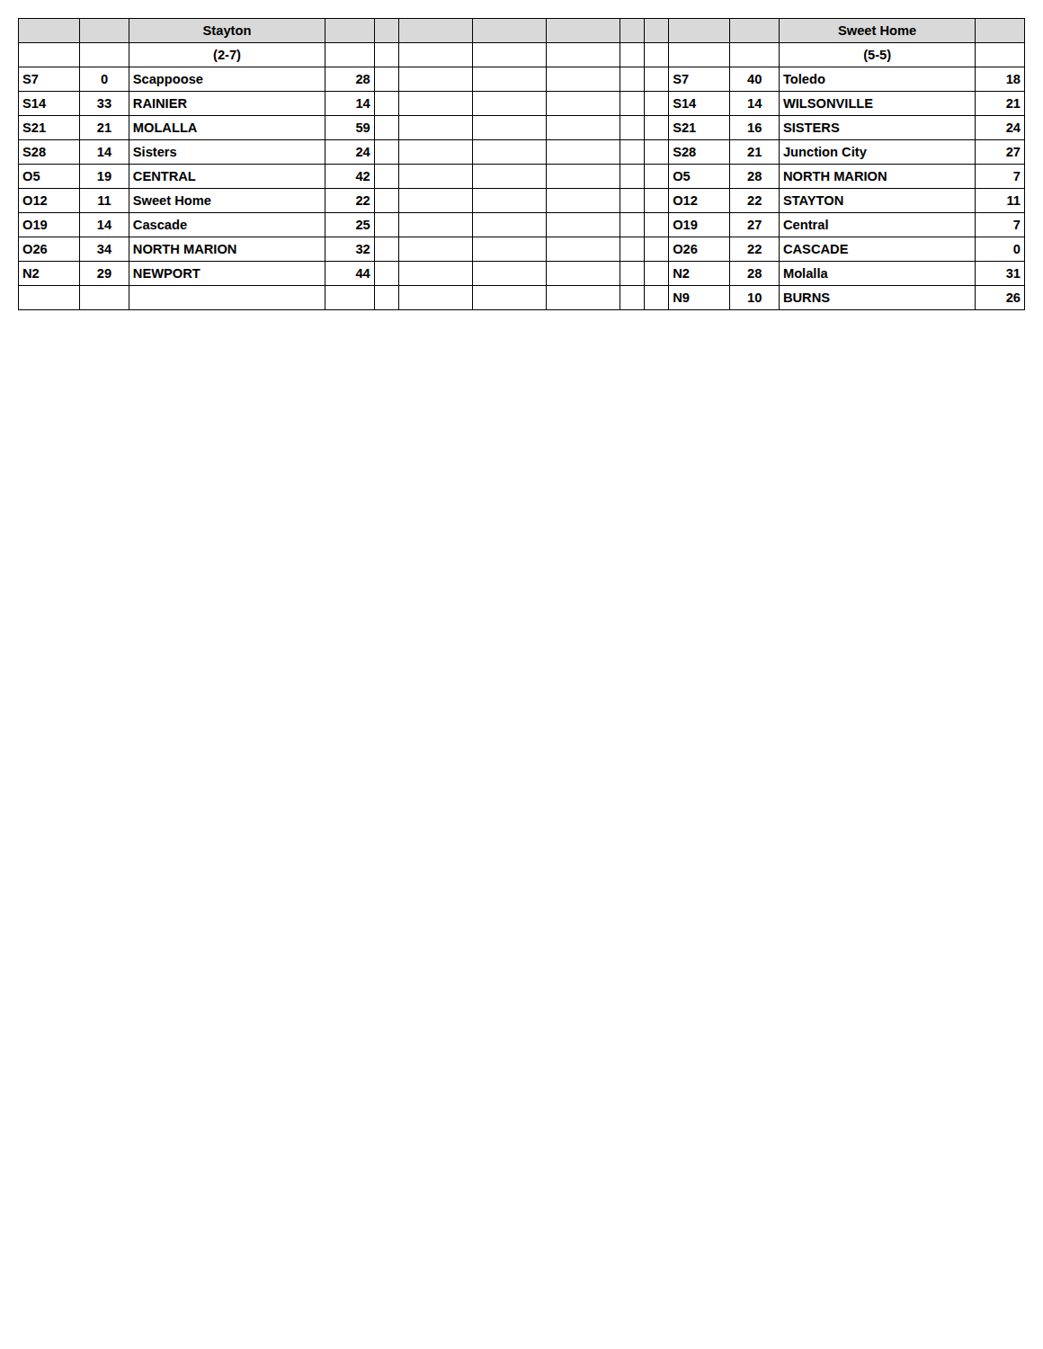| | | Stayton | | | | | | | | | | Sweet Home | |
| | | (2-7) | | | | | | | | | | (5-5) | |
| S7 | 0 | Scappoose | 28 | | | | | | | S7 | 40 | Toledo | 18 |
| S14 | 33 | RAINIER | 14 | | | | | | | S14 | 14 | WILSONVILLE | 21 |
| S21 | 21 | MOLALLA | 59 | | | | | | | S21 | 16 | SISTERS | 24 |
| S28 | 14 | Sisters | 24 | | | | | | | S28 | 21 | Junction City | 27 |
| O5 | 19 | CENTRAL | 42 | | | | | | | O5 | 28 | NORTH MARION | 7 |
| O12 | 11 | Sweet Home | 22 | | | | | | | O12 | 22 | STAYTON | 11 |
| O19 | 14 | Cascade | 25 | | | | | | | O19 | 27 | Central | 7 |
| O26 | 34 | NORTH MARION | 32 | | | | | | | O26 | 22 | CASCADE | 0 |
| N2 | 29 | NEWPORT | 44 | | | | | | | N2 | 28 | Molalla | 31 |
| | | | | | | | | | | N9 | 10 | BURNS | 26 |